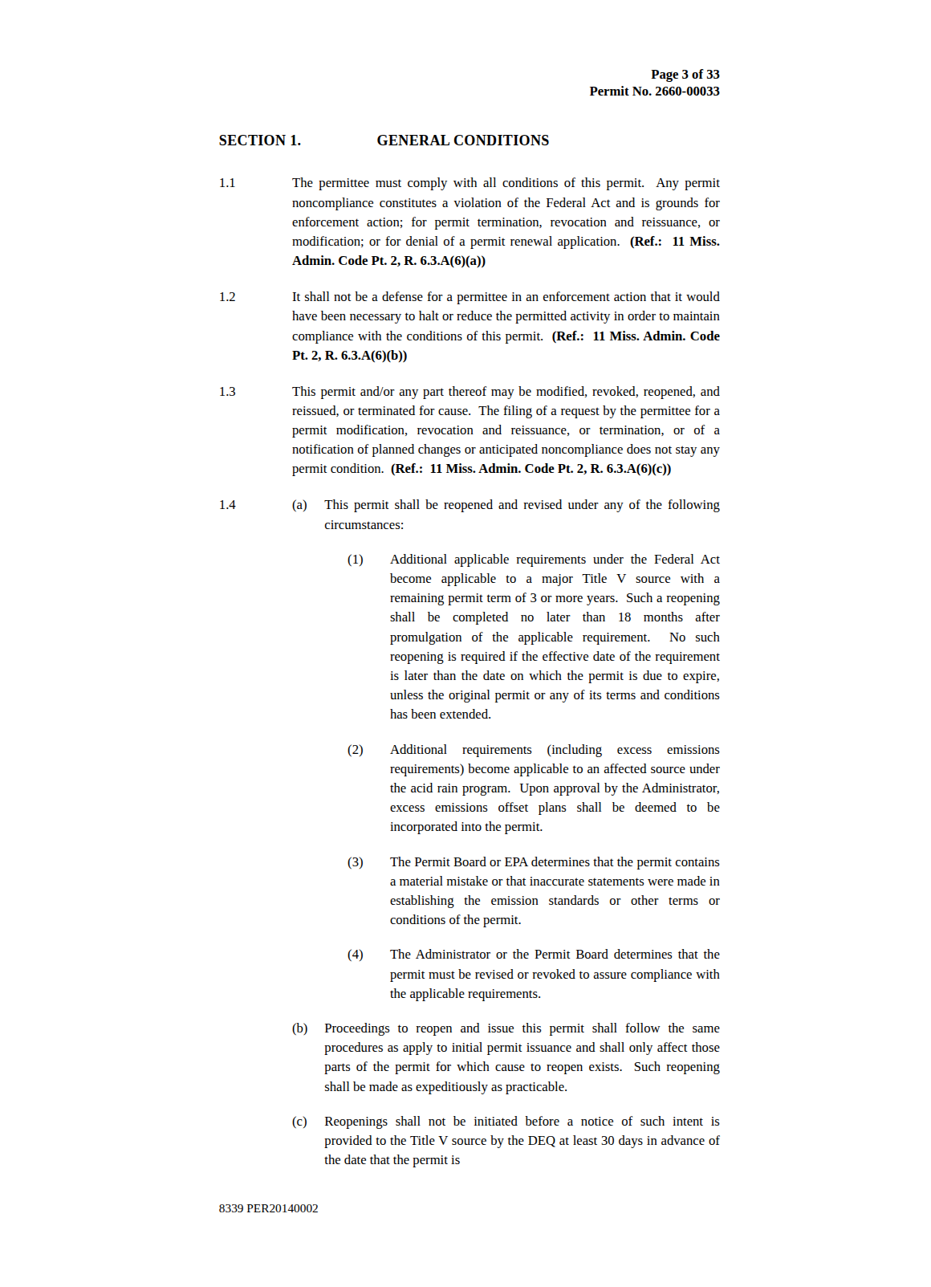Page 3 of 33
Permit No. 2660-00033
SECTION 1. GENERAL CONDITIONS
1.1
The permittee must comply with all conditions of this permit. Any permit noncompliance constitutes a violation of the Federal Act and is grounds for enforcement action; for permit termination, revocation and reissuance, or modification; or for denial of a permit renewal application. (Ref.: 11 Miss. Admin. Code Pt. 2, R. 6.3.A(6)(a))
1.2
It shall not be a defense for a permittee in an enforcement action that it would have been necessary to halt or reduce the permitted activity in order to maintain compliance with the conditions of this permit. (Ref.: 11 Miss. Admin. Code Pt. 2, R. 6.3.A(6)(b))
1.3
This permit and/or any part thereof may be modified, revoked, reopened, and reissued, or terminated for cause. The filing of a request by the permittee for a permit modification, revocation and reissuance, or termination, or of a notification of planned changes or anticipated noncompliance does not stay any permit condition. (Ref.: 11 Miss. Admin. Code Pt. 2, R. 6.3.A(6)(c))
1.4
(a)
This permit shall be reopened and revised under any of the following circumstances:
(1)
Additional applicable requirements under the Federal Act become applicable to a major Title V source with a remaining permit term of 3 or more years. Such a reopening shall be completed no later than 18 months after promulgation of the applicable requirement. No such reopening is required if the effective date of the requirement is later than the date on which the permit is due to expire, unless the original permit or any of its terms and conditions has been extended.
(2)
Additional requirements (including excess emissions requirements) become applicable to an affected source under the acid rain program. Upon approval by the Administrator, excess emissions offset plans shall be deemed to be incorporated into the permit.
(3)
The Permit Board or EPA determines that the permit contains a material mistake or that inaccurate statements were made in establishing the emission standards or other terms or conditions of the permit.
(4)
The Administrator or the Permit Board determines that the permit must be revised or revoked to assure compliance with the applicable requirements.
(b)
Proceedings to reopen and issue this permit shall follow the same procedures as apply to initial permit issuance and shall only affect those parts of the permit for which cause to reopen exists. Such reopening shall be made as expeditiously as practicable.
(c)
Reopenings shall not be initiated before a notice of such intent is provided to the Title V source by the DEQ at least 30 days in advance of the date that the permit is
8339 PER20140002